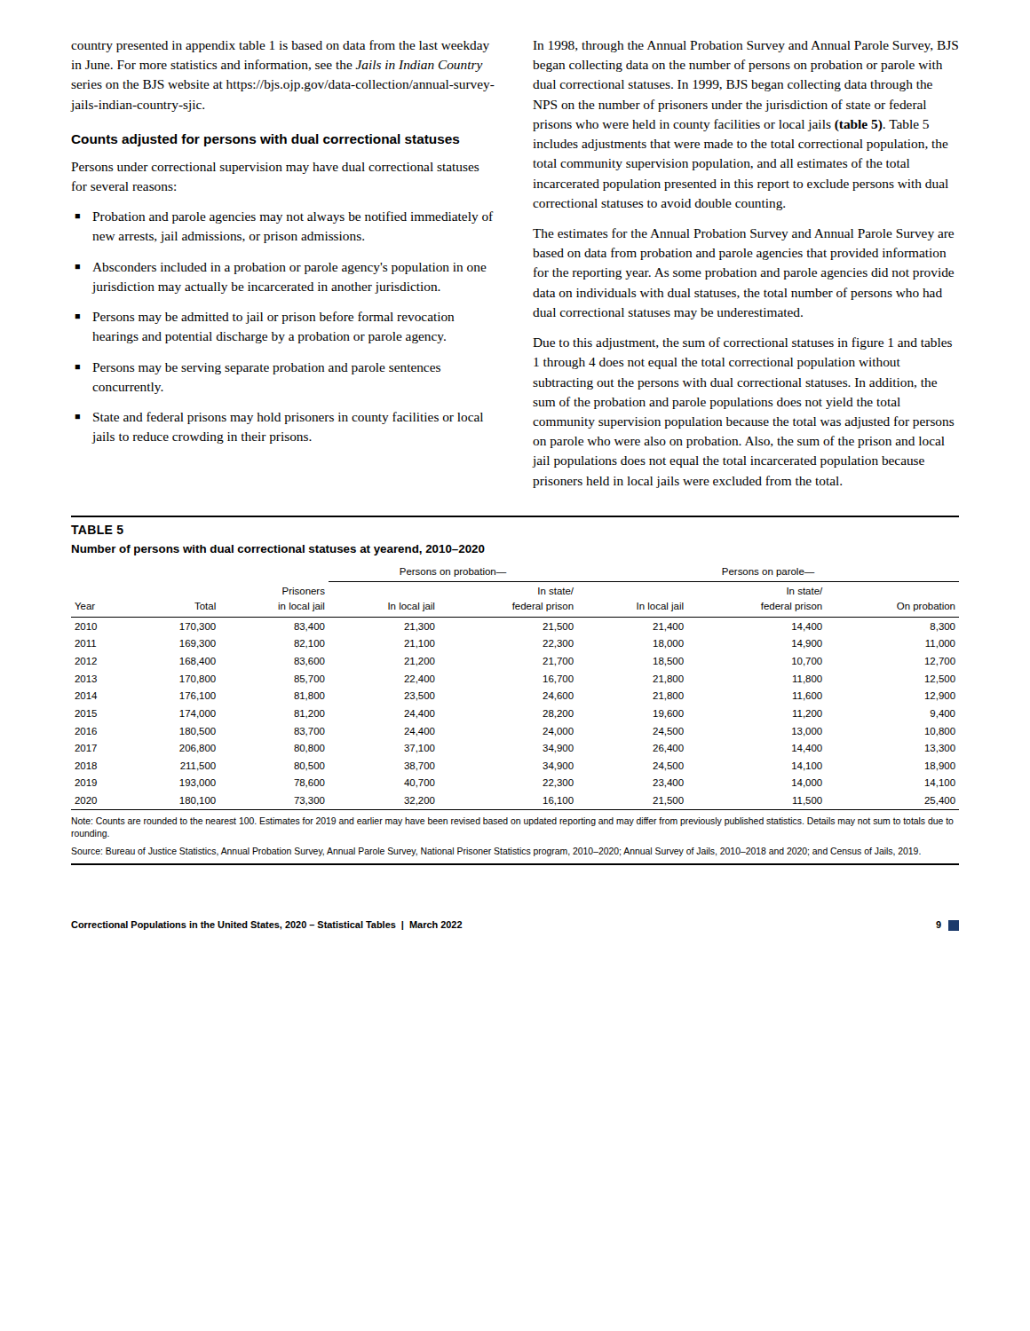country presented in appendix table 1 is based on data from the last weekday in June. For more statistics and information, see the Jails in Indian Country series on the BJS website at https://bjs.ojp.gov/data-collection/annual-survey-jails-indian-country-sjic.
Counts adjusted for persons with dual correctional statuses
Persons under correctional supervision may have dual correctional statuses for several reasons:
Probation and parole agencies may not always be notified immediately of new arrests, jail admissions, or prison admissions.
Absconders included in a probation or parole agency's population in one jurisdiction may actually be incarcerated in another jurisdiction.
Persons may be admitted to jail or prison before formal revocation hearings and potential discharge by a probation or parole agency.
Persons may be serving separate probation and parole sentences concurrently.
State and federal prisons may hold prisoners in county facilities or local jails to reduce crowding in their prisons.
In 1998, through the Annual Probation Survey and Annual Parole Survey, BJS began collecting data on the number of persons on probation or parole with dual correctional statuses. In 1999, BJS began collecting data through the NPS on the number of prisoners under the jurisdiction of state or federal prisons who were held in county facilities or local jails (table 5). Table 5 includes adjustments that were made to the total correctional population, the total community supervision population, and all estimates of the total incarcerated population presented in this report to exclude persons with dual correctional statuses to avoid double counting.
The estimates for the Annual Probation Survey and Annual Parole Survey are based on data from probation and parole agencies that provided information for the reporting year. As some probation and parole agencies did not provide data on individuals with dual statuses, the total number of persons who had dual correctional statuses may be underestimated.
Due to this adjustment, the sum of correctional statuses in figure 1 and tables 1 through 4 does not equal the total correctional population without subtracting out the persons with dual correctional statuses. In addition, the sum of the probation and parole populations does not yield the total community supervision population because the total was adjusted for persons on parole who were also on probation. Also, the sum of the prison and local jail populations does not equal the total incarcerated population because prisoners held in local jails were excluded from the total.
TABLE 5
Number of persons with dual correctional statuses at yearend, 2010–2020
| | | | Persons on probation— | Persons on parole— |
| --- | --- | --- | --- | --- |
| Year | Total | Prisoners in local jail | In local jail | In state/ federal prison | In local jail | In state/ federal prison | On probation |
| 2010 | 170,300 | 83,400 | 21,300 | 21,500 | 21,400 | 14,400 | 8,300 |
| 2011 | 169,300 | 82,100 | 21,100 | 22,300 | 18,000 | 14,900 | 11,000 |
| 2012 | 168,400 | 83,600 | 21,200 | 21,700 | 18,500 | 10,700 | 12,700 |
| 2013 | 170,800 | 85,700 | 22,400 | 16,700 | 21,800 | 11,800 | 12,500 |
| 2014 | 176,100 | 81,800 | 23,500 | 24,600 | 21,800 | 11,600 | 12,900 |
| 2015 | 174,000 | 81,200 | 24,400 | 28,200 | 19,600 | 11,200 | 9,400 |
| 2016 | 180,500 | 83,700 | 24,400 | 24,000 | 24,500 | 13,000 | 10,800 |
| 2017 | 206,800 | 80,800 | 37,100 | 34,900 | 26,400 | 14,400 | 13,300 |
| 2018 | 211,500 | 80,500 | 38,700 | 34,900 | 24,500 | 14,100 | 18,900 |
| 2019 | 193,000 | 78,600 | 40,700 | 22,300 | 23,400 | 14,000 | 14,100 |
| 2020 | 180,100 | 73,300 | 32,200 | 16,100 | 21,500 | 11,500 | 25,400 |
Note: Counts are rounded to the nearest 100. Estimates for 2019 and earlier may have been revised based on updated reporting and may differ from previously published statistics. Details may not sum to totals due to rounding.
Source: Bureau of Justice Statistics, Annual Probation Survey, Annual Parole Survey, National Prisoner Statistics program, 2010–2020; Annual Survey of Jails, 2010–2018 and 2020; and Census of Jails, 2019.
Correctional Populations in the United States, 2020 – Statistical Tables | March 2022
9